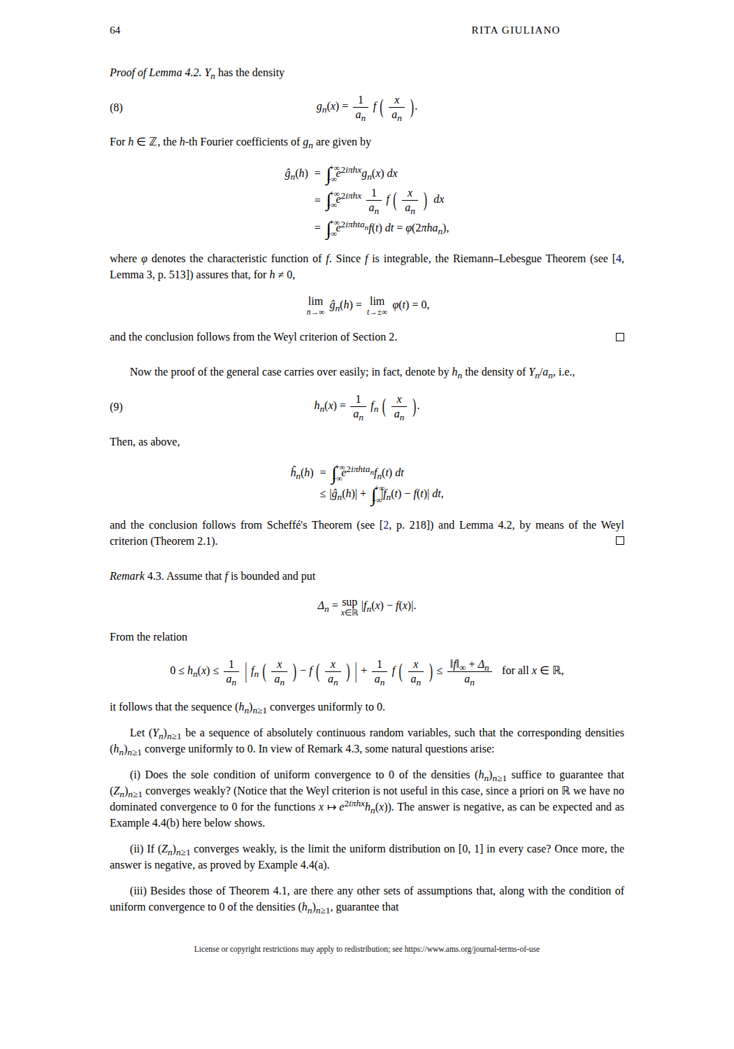64 Rita Giuliano
Proof of Lemma 4.2. Yn has the density
(8) gn(x) = 1 an f ( xan ).
For h ∈ ℤ, the h-th Fourier coefficients of gn are given by
ĝn(h)
=
∫+∞−∞ e2iπhxgn(x) dx
=
∫+∞−∞ e2iπhx 1 an f ( xan ) dx
=
∫+∞−∞ e2iπhtanf(t) dt = φ(2πhan),
where φ denotes the characteristic function of f. Since f is integrable, the Riemann–Lebesgue Theorem (see [4, Lemma 3, p. 513]) assures that, for h ≠ 0,
lim n→∞ ĝn(h) = lim t→±∞ φ(t) = 0,
and the conclusion follows from the Weyl criterion of Section 2.
Now the proof of the general case carries over easily; in fact, denote by hn the density of Yn/an, i.e.,
(9) hn(x) = 1 an fn ( xan ).
Then, as above,
ĥn(h)
=
∫+∞−∞ e2iπhtanfn(t) dt
≤
|ĝn(h)| + ∫+∞−∞ |fn(t) − f(t)| dt,
and the conclusion follows from Scheffé's Theorem (see [2, p. 218]) and Lemma 4.2, by means of the Weyl criterion (Theorem 2.1).
Remark 4.3. Assume that f is bounded and put
Δn = sup x∈ℝ |fn(x) − f(x)|.
From the relation
0 ≤ hn(x) ≤ 1 an | fn ( xan ) − f ( xan ) | + 1 an f ( xan ) ≤ ‖f‖∞ + Δn an for all x ∈ ℝ,
it follows that the sequence (hn)n≥1 converges uniformly to 0.
Let (Yn)n≥1 be a sequence of absolutely continuous random variables, such that the corresponding densities (hn)n≥1 converge uniformly to 0. In view of Remark 4.3, some natural questions arise:
(i) Does the sole condition of uniform convergence to 0 of the densities (hn)n≥1 suffice to guarantee that (Zn)n≥1 converges weakly? (Notice that the Weyl criterion is not useful in this case, since a priori on ℝ we have no dominated convergence to 0 for the functions x ↦ e2iπhxhn(x)). The answer is negative, as can be expected and as Example 4.4(b) here below shows.
(ii) If (Zn)n≥1 converges weakly, is the limit the uniform distribution on [0, 1] in every case? Once more, the answer is negative, as proved by Example 4.4(a).
(iii) Besides those of Theorem 4.1, are there any other sets of assumptions that, along with the condition of uniform convergence to 0 of the densities (hn)n≥1, guarantee that
License or copyright restrictions may apply to redistribution; see https://www.ams.org/journal-terms-of-use